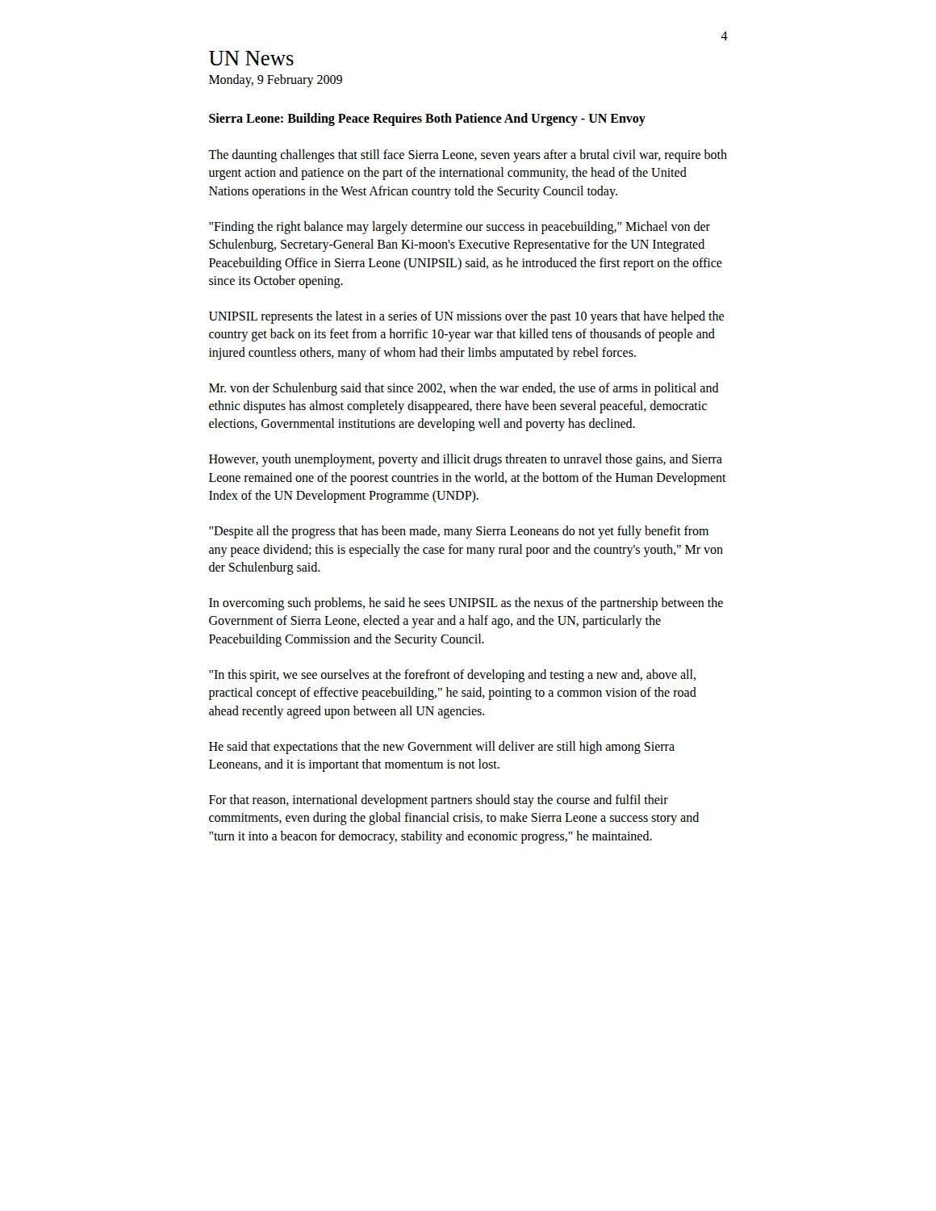4
UN News
Monday, 9 February 2009
Sierra Leone: Building Peace Requires Both Patience And Urgency - UN Envoy
The daunting challenges that still face Sierra Leone, seven years after a brutal civil war, require both urgent action and patience on the part of the international community, the head of the United Nations operations in the West African country told the Security Council today.
"Finding the right balance may largely determine our success in peacebuilding," Michael von der Schulenburg, Secretary-General Ban Ki-moon's Executive Representative for the UN Integrated Peacebuilding Office in Sierra Leone (UNIPSIL) said, as he introduced the first report on the office since its October opening.
UNIPSIL represents the latest in a series of UN missions over the past 10 years that have helped the country get back on its feet from a horrific 10-year war that killed tens of thousands of people and injured countless others, many of whom had their limbs amputated by rebel forces.
Mr. von der Schulenburg said that since 2002, when the war ended, the use of arms in political and ethnic disputes has almost completely disappeared, there have been several peaceful, democratic elections, Governmental institutions are developing well and poverty has declined.
However, youth unemployment, poverty and illicit drugs threaten to unravel those gains, and Sierra Leone remained one of the poorest countries in the world, at the bottom of the Human Development Index of the UN Development Programme (UNDP).
"Despite all the progress that has been made, many Sierra Leoneans do not yet fully benefit from any peace dividend; this is especially the case for many rural poor and the country's youth," Mr von der Schulenburg said.
In overcoming such problems, he said he sees UNIPSIL as the nexus of the partnership between the Government of Sierra Leone, elected a year and a half ago, and the UN, particularly the Peacebuilding Commission and the Security Council.
"In this spirit, we see ourselves at the forefront of developing and testing a new and, above all, practical concept of effective peacebuilding," he said, pointing to a common vision of the road ahead recently agreed upon between all UN agencies.
He said that expectations that the new Government will deliver are still high among Sierra Leoneans, and it is important that momentum is not lost.
For that reason, international development partners should stay the course and fulfil their commitments, even during the global financial crisis, to make Sierra Leone a success story and "turn it into a beacon for democracy, stability and economic progress," he maintained.